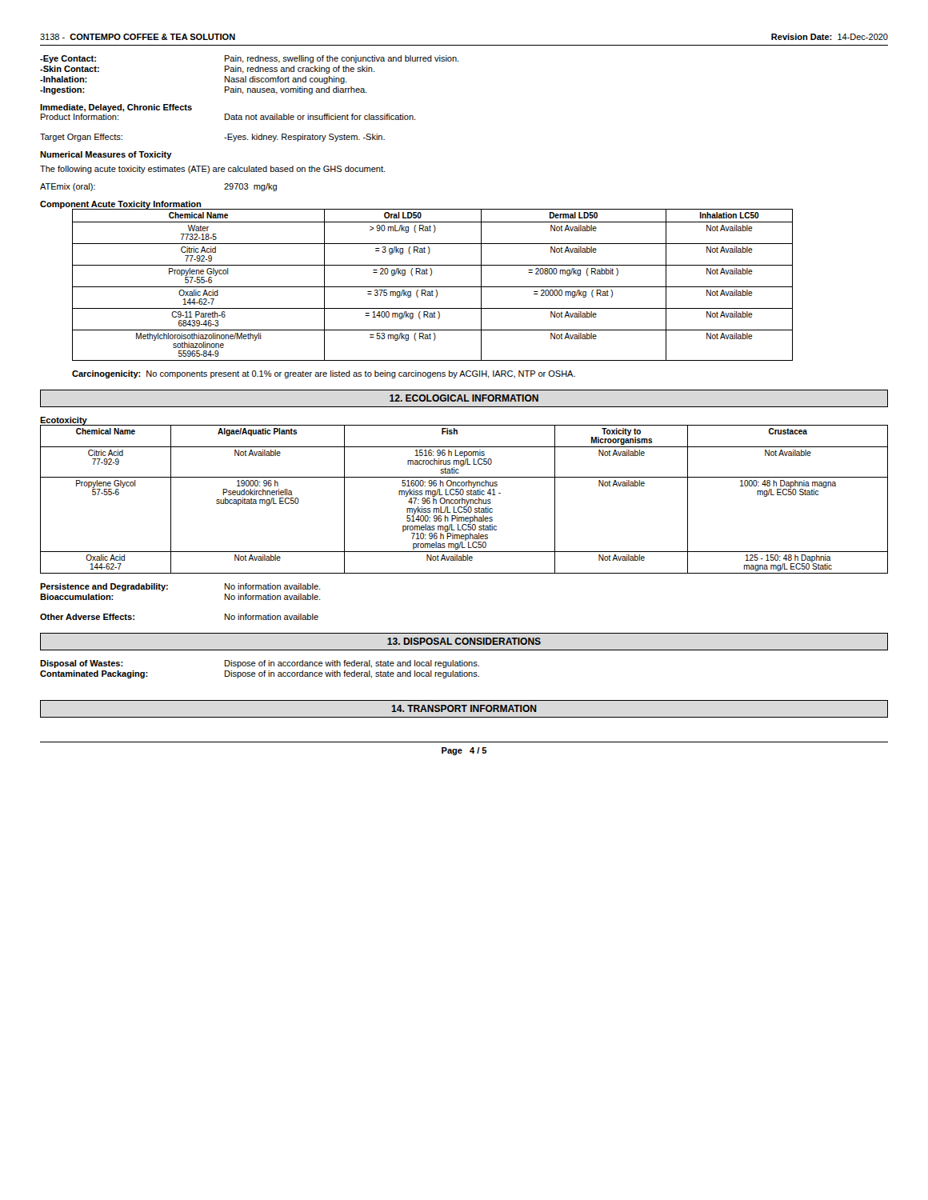3138 - CONTEMPO COFFEE & TEA SOLUTION
Revision Date: 14-Dec-2020
-Eye Contact:
Pain, redness, swelling of the conjunctiva and blurred vision.
-Skin Contact:
Pain, redness and cracking of the skin.
-Inhalation:
Nasal discomfort and coughing.
-Ingestion:
Pain, nausea, vomiting and diarrhea.
Immediate, Delayed, Chronic Effects
Product Information:
Data not available or insufficient for classification.
Target Organ Effects:
-Eyes. kidney. Respiratory System. -Skin.
Numerical Measures of Toxicity
The following acute toxicity estimates (ATE) are calculated based on the GHS document.
ATEmix (oral):
29703 mg/kg
Component Acute Toxicity Information
| Chemical Name | Oral LD50 | Dermal LD50 | Inhalation LC50 |
| --- | --- | --- | --- |
| Water 7732-18-5 | > 90 mL/kg ( Rat ) | Not Available | Not Available |
| Citric Acid 77-92-9 | = 3 g/kg ( Rat ) | Not Available | Not Available |
| Propylene Glycol 57-55-6 | = 20 g/kg ( Rat ) | = 20800 mg/kg ( Rabbit ) | Not Available |
| Oxalic Acid 144-62-7 | = 375 mg/kg ( Rat ) | = 20000 mg/kg ( Rat ) | Not Available |
| C9-11 Pareth-6 68439-46-3 | = 1400 mg/kg ( Rat ) | Not Available | Not Available |
| Methylchloroisothiazolinone/Methyli sothiazolinone 55965-84-9 | = 53 mg/kg ( Rat ) | Not Available | Not Available |
Carcinogenicity: No components present at 0.1% or greater are listed as to being carcinogens by ACGIH, IARC, NTP or OSHA.
12. ECOLOGICAL INFORMATION
Ecotoxicity
| Chemical Name | Algae/Aquatic Plants | Fish | Toxicity to Microorganisms | Crustacea |
| --- | --- | --- | --- | --- |
| Citric Acid 77-92-9 | Not Available | 1516: 96 h Lepomis macrochirus mg/L LC50 static | Not Available | Not Available |
| Propylene Glycol 57-55-6 | 19000: 96 h Pseudokirchneriella subcapitata mg/L EC50 | 51600: 96 h Oncorhynchus mykiss mg/L LC50 static 41 - 47: 96 h Oncorhynchus mykiss mL/L LC50 static 51400: 96 h Pimephales promelas mg/L LC50 static 710: 96 h Pimephales promelas mg/L LC50 | Not Available | 1000: 48 h Daphnia magna mg/L EC50 Static |
| Oxalic Acid 144-62-7 | Not Available | Not Available | Not Available | 125 - 150: 48 h Daphnia magna mg/L EC50 Static |
Persistence and Degradability:
No information available.
Bioaccumulation:
No information available.
Other Adverse Effects:
No information available
13. DISPOSAL CONSIDERATIONS
Disposal of Wastes:
Dispose of in accordance with federal, state and local regulations.
Contaminated Packaging:
Dispose of in accordance with federal, state and local regulations.
14. TRANSPORT INFORMATION
Page 4 / 5